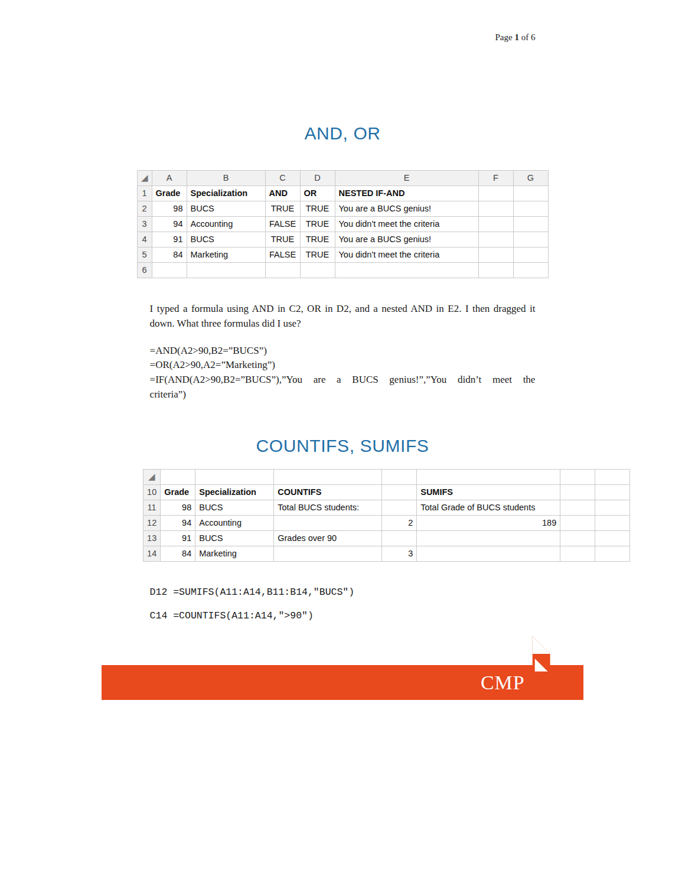Page 1 of 6
AND, OR
| ◢ | A | B | C | D | E | F | G |
| 1 | Grade | Specialization | AND | OR | NESTED IF-AND | | |
| 2 | 98 | BUCS | TRUE | TRUE | You are a BUCS genius! | | |
| 3 | 94 | Accounting | FALSE | TRUE | You didn't meet the criteria | | |
| 4 | 91 | BUCS | TRUE | TRUE | You are a BUCS genius! | | |
| 5 | 84 | Marketing | FALSE | TRUE | You didn't meet the criteria | | |
| 6 | | | | | | | |
I typed a formula using AND in C2, OR in D2, and a nested AND in E2. I then dragged it down. What three formulas did I use?
=AND(A2>90,B2=”BUCS”)
=OR(A2>90,A2=”Marketing”)
=IF(AND(A2>90,B2=”BUCS”),”You are a BUCS genius!”,”You didn’t meet the criteria”)
COUNTIFS, SUMIFS
| ◢ | | | | | | | |
| 10 | Grade | Specialization | COUNTIFS | | SUMIFS | | |
| 11 | 98 | BUCS | Total BUCS students: | | Total Grade of BUCS students | | |
| 12 | 94 | Accounting | | 2 | 189 | | |
| 13 | 91 | BUCS | Grades over 90 | | | | |
| 14 | 84 | Marketing | | 3 | | | |
D12 =SUMIFS(A11:A14,B11:B14,"BUCS")
C14 =COUNTIFS(A11:A14,">90")
CMP